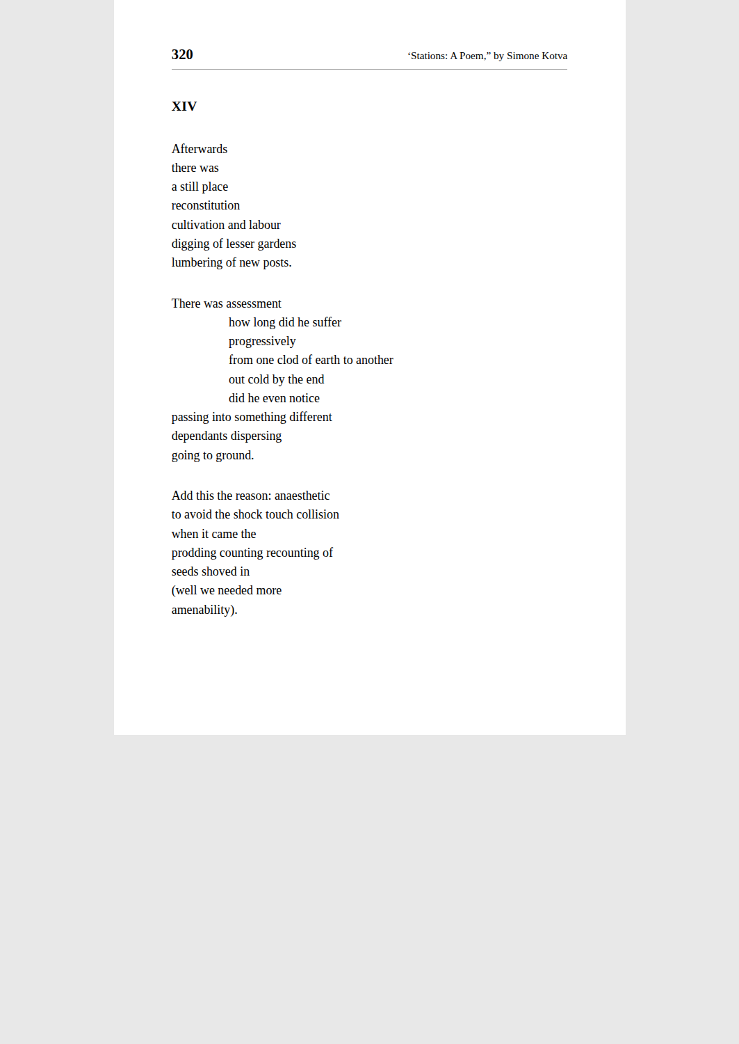320
‘Stations: A Poem,” by Simone Kotva
XIV
Afterwards
there was
a still place
reconstitution
cultivation and labour
digging of lesser gardens
lumbering of new posts.
There was assessment
how long did he suffer
progressively
from one clod of earth to another
out cold by the end
did he even notice
passing into something different
dependants dispersing
going to ground.
Add this the reason: anaesthetic
to avoid the shock touch collision
when it came the
prodding counting recounting of
seeds shoved in
(well we needed more
amenability).